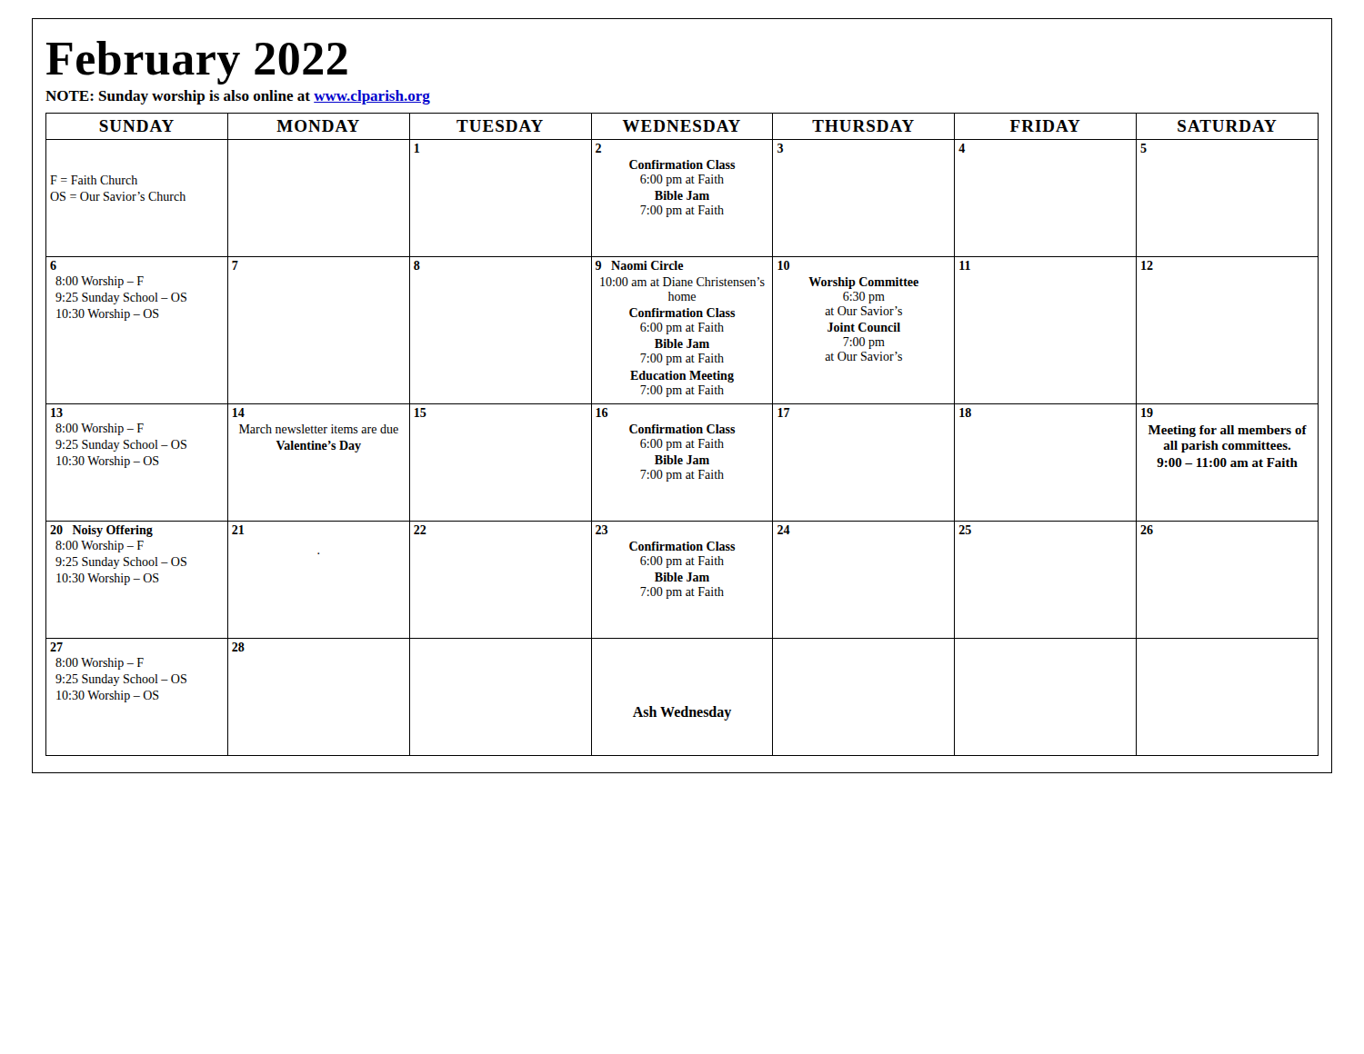February 2022
NOTE: Sunday worship is also online at www.clparish.org
| SUNDAY | MONDAY | TUESDAY | WEDNESDAY | THURSDAY | FRIDAY | SATURDAY |
| --- | --- | --- | --- | --- | --- | --- |
| F = Faith Church OS = Our Savior’s Church | | 1 | 2 Confirmation Class 6:00 pm at Faith Bible Jam 7:00 pm at Faith | 3 | 4 | 5 |
| 6 8:00 Worship – F 9:25 Sunday School – OS 10:30 Worship – OS | 7 | 8 | 9 Naomi Circle 10:00 am at Diane Christensen’s home Confirmation Class 6:00 pm at Faith Bible Jam 7:00 pm at Faith Education Meeting 7:00 pm at Faith | 10 Worship Committee 6:30 pm at Our Savior’s Joint Council 7:00 pm at Our Savior’s | 11 | 12 |
| 13 8:00 Worship – F 9:25 Sunday School – OS 10:30 Worship – OS | 14 March newsletter items are due Valentine’s Day | 15 | 16 Confirmation Class 6:00 pm at Faith Bible Jam 7:00 pm at Faith | 17 | 18 | 19 Meeting for all members of all parish committees. 9:00 – 11:00 am at Faith |
| 20 Noisy Offering 8:00 Worship – F 9:25 Sunday School – OS 10:30 Worship – OS | 21 . | 22 | 23 Confirmation Class 6:00 pm at Faith Bible Jam 7:00 pm at Faith | 24 | 25 | 26 |
| 27 8:00 Worship – F 9:25 Sunday School – OS 10:30 Worship – OS | 28 | | Ash Wednesday | | | |